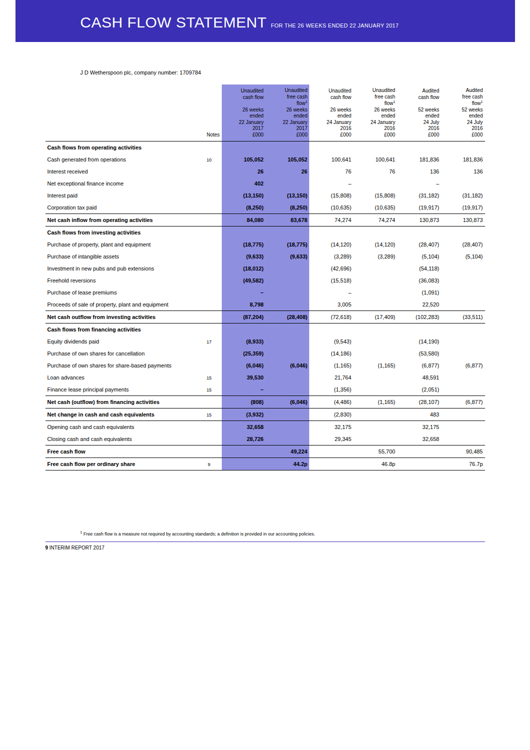CASH FLOW STATEMENT FOR THE 26 WEEKS ENDED 22 JANUARY 2017
J D Wetherspoon plc, company number: 1709784
| | Notes | Unaudited cash flow 26 weeks ended 22 January 2017 £000 | Unaudited free cash flow 1 26 weeks ended 22 January 2017 £000 | Unaudited cash flow 26 weeks ended 24 January 2016 £000 | Unaudited free cash flow 1 26 weeks ended 24 January 2016 £000 | Audited cash flow 52 weeks ended 24 July 2016 £000 | Audited free cash flow 1 52 weeks ended 24 July 2016 £000 |
| --- | --- | --- | --- | --- | --- | --- | --- |
| Cash flows from operating activities | | | | | | | |
| Cash generated from operations | 10 | 105,052 | 105,052 | 100,641 | 100,641 | 181,836 | 181,836 |
| Interest received | | 26 | 26 | 76 | 76 | 136 | 136 |
| Net exceptional finance income | | 402 | | – | | – | |
| Interest paid | | (13,150) | (13,150) | (15,808) | (15,808) | (31,182) | (31,182) |
| Corporation tax paid | | (8,250) | (8,250) | (10,635) | (10,635) | (19,917) | (19,917) |
| Net cash inflow from operating activities | | 84,080 | 83,678 | 74,274 | 74,274 | 130,873 | 130,873 |
| Cash flows from investing activities | | | | | | | |
| Purchase of property, plant and equipment | | (18,775) | (18,775) | (14,120) | (14,120) | (28,407) | (28,407) |
| Purchase of intangible assets | | (9,633) | (9,633) | (3,289) | (3,289) | (5,104) | (5,104) |
| Investment in new pubs and pub extensions | | (18,012) | | (42,696) | | (54,118) | |
| Freehold reversions | | (49,582) | | (15,518) | | (36,083) | |
| Purchase of lease premiums | | – | | – | | (1,091) | |
| Proceeds of sale of property, plant and equipment | | 8,798 | | 3,005 | | 22,520 | |
| Net cash outflow from investing activities | | (87,204) | (28,408) | (72,618) | (17,409) | (102,283) | (33,511) |
| Cash flows from financing activities | | | | | | | |
| Equity dividends paid | 17 | (8,933) | | (9,543) | | (14,190) | |
| Purchase of own shares for cancellation | | (25,359) | | (14,186) | | (53,580) | |
| Purchase of own shares for share-based payments | | (6,046) | (6,046) | (1,165) | (1,165) | (6,877) | (6,877) |
| Loan advances | 15 | 39,530 | | 21,764 | | 48,591 | |
| Finance lease principal payments | 15 | – | | (1,356) | | (2,051) | |
| Net cash (outflow) from financing activities | | (808) | (6,046) | (4,486) | (1,165) | (28,107) | (6,877) |
| Net change in cash and cash equivalents | 15 | (3,932) | | (2,830) | | 483 | |
| Opening cash and cash equivalents | | 32,658 | | 32,175 | | 32,175 | |
| Closing cash and cash equivalents | | 28,726 | | 29,345 | | 32,658 | |
| Free cash flow | | | 49,224 | | 55,700 | | 90,485 |
| Free cash flow per ordinary share | 9 | | 44.2p | | 46.8p | | 76.7p |
1 Free cash flow is a measure not required by accounting standards; a definition is provided in our accounting policies.
9 INTERIM REPORT 2017